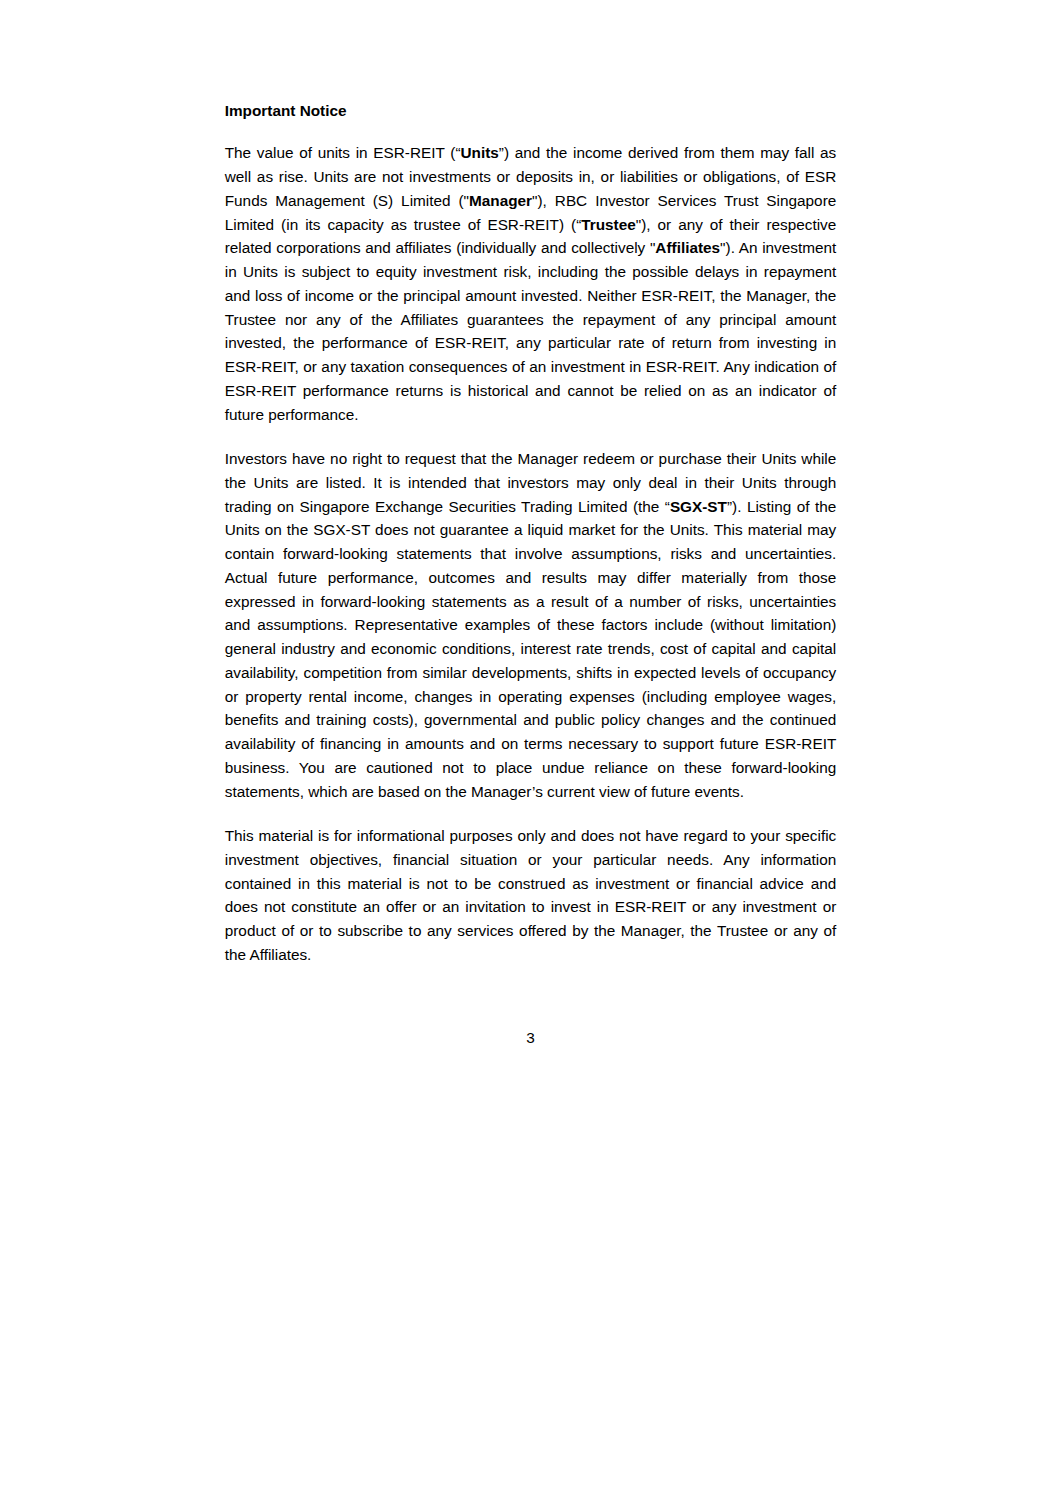Important Notice
The value of units in ESR-REIT (“Units”) and the income derived from them may fall as well as rise. Units are not investments or deposits in, or liabilities or obligations, of ESR Funds Management (S) Limited ("Manager"), RBC Investor Services Trust Singapore Limited (in its capacity as trustee of ESR-REIT) (“Trustee"), or any of their respective related corporations and affiliates (individually and collectively "Affiliates"). An investment in Units is subject to equity investment risk, including the possible delays in repayment and loss of income or the principal amount invested. Neither ESR-REIT, the Manager, the Trustee nor any of the Affiliates guarantees the repayment of any principal amount invested, the performance of ESR-REIT, any particular rate of return from investing in ESR-REIT, or any taxation consequences of an investment in ESR-REIT. Any indication of ESR-REIT performance returns is historical and cannot be relied on as an indicator of future performance.
Investors have no right to request that the Manager redeem or purchase their Units while the Units are listed. It is intended that investors may only deal in their Units through trading on Singapore Exchange Securities Trading Limited (the “SGX-ST”). Listing of the Units on the SGX-ST does not guarantee a liquid market for the Units. This material may contain forward-looking statements that involve assumptions, risks and uncertainties. Actual future performance, outcomes and results may differ materially from those expressed in forward-looking statements as a result of a number of risks, uncertainties and assumptions. Representative examples of these factors include (without limitation) general industry and economic conditions, interest rate trends, cost of capital and capital availability, competition from similar developments, shifts in expected levels of occupancy or property rental income, changes in operating expenses (including employee wages, benefits and training costs), governmental and public policy changes and the continued availability of financing in amounts and on terms necessary to support future ESR-REIT business. You are cautioned not to place undue reliance on these forward-looking statements, which are based on the Manager’s current view of future events.
This material is for informational purposes only and does not have regard to your specific investment objectives, financial situation or your particular needs. Any information contained in this material is not to be construed as investment or financial advice and does not constitute an offer or an invitation to invest in ESR-REIT or any investment or product of or to subscribe to any services offered by the Manager, the Trustee or any of the Affiliates.
3